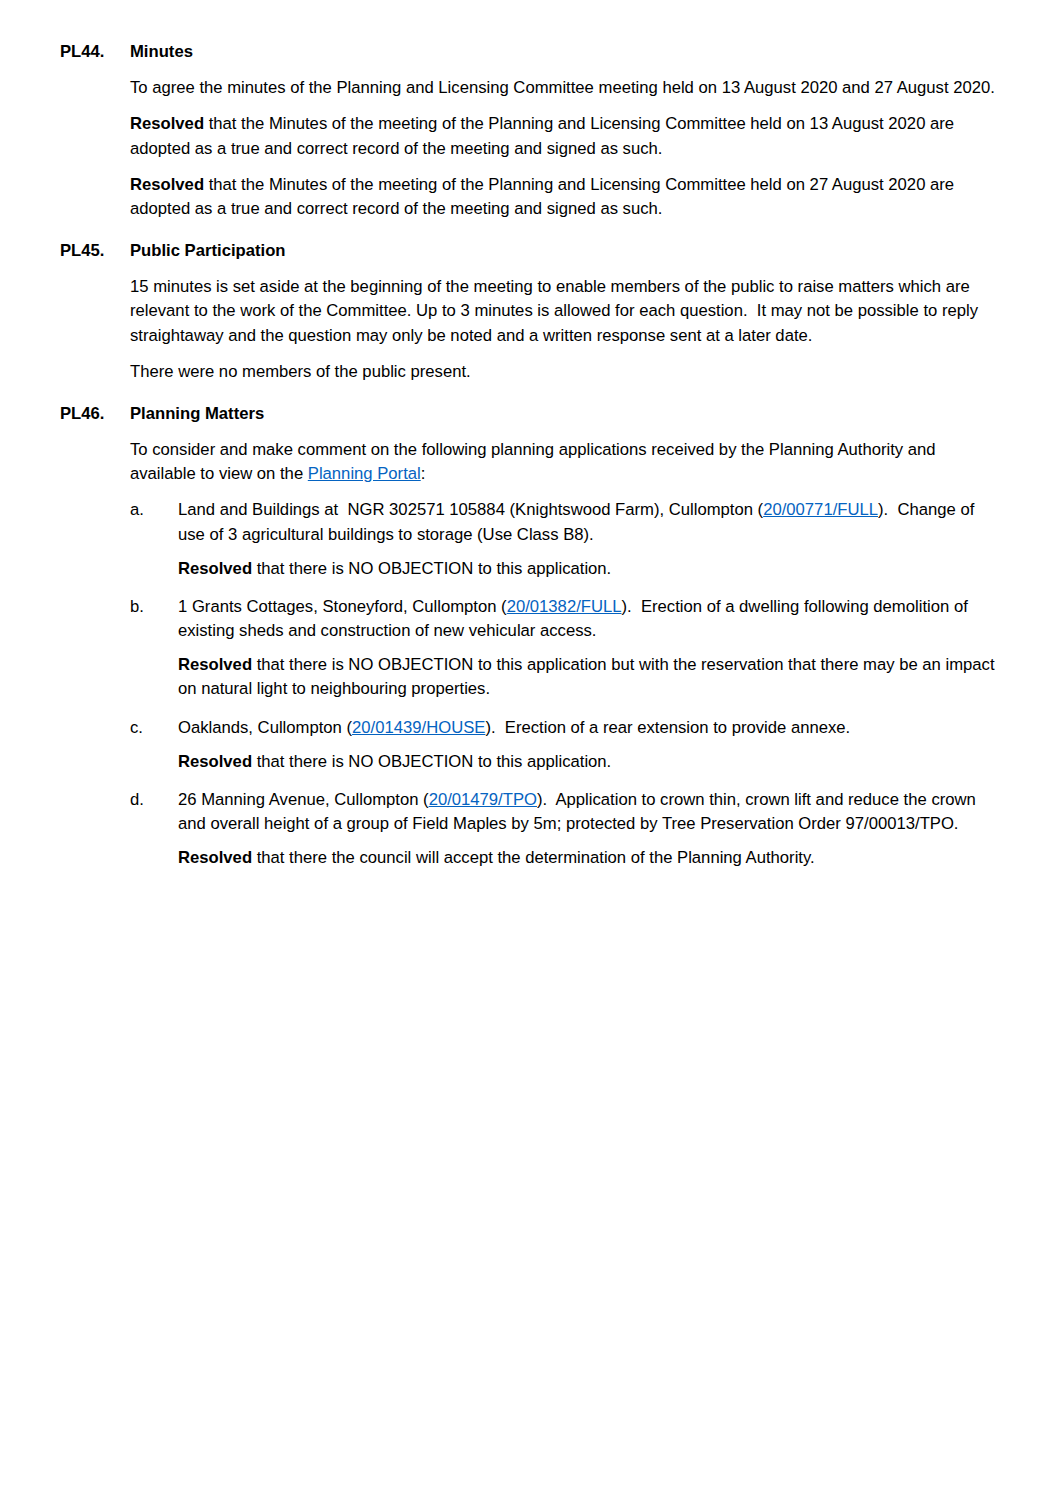PL44.
Minutes
To agree the minutes of the Planning and Licensing Committee meeting held on 13 August 2020 and 27 August 2020.
Resolved that the Minutes of the meeting of the Planning and Licensing Committee held on 13 August 2020 are adopted as a true and correct record of the meeting and signed as such.
Resolved that the Minutes of the meeting of the Planning and Licensing Committee held on 27 August 2020 are adopted as a true and correct record of the meeting and signed as such.
PL45.
Public Participation
15 minutes is set aside at the beginning of the meeting to enable members of the public to raise matters which are relevant to the work of the Committee. Up to 3 minutes is allowed for each question. It may not be possible to reply straightaway and the question may only be noted and a written response sent at a later date.
There were no members of the public present.
PL46.
Planning Matters
To consider and make comment on the following planning applications received by the Planning Authority and available to view on the Planning Portal:
a.
Land and Buildings at NGR 302571 105884 (Knightswood Farm), Cullompton (20/00771/FULL). Change of use of 3 agricultural buildings to storage (Use Class B8).
Resolved that there is NO OBJECTION to this application.
b.
1 Grants Cottages, Stoneyford, Cullompton (20/01382/FULL). Erection of a dwelling following demolition of existing sheds and construction of new vehicular access.
Resolved that there is NO OBJECTION to this application but with the reservation that there may be an impact on natural light to neighbouring properties.
c.
Oaklands, Cullompton (20/01439/HOUSE). Erection of a rear extension to provide annexe.
Resolved that there is NO OBJECTION to this application.
d.
26 Manning Avenue, Cullompton (20/01479/TPO). Application to crown thin, crown lift and reduce the crown and overall height of a group of Field Maples by 5m; protected by Tree Preservation Order 97/00013/TPO.
Resolved that there the council will accept the determination of the Planning Authority.